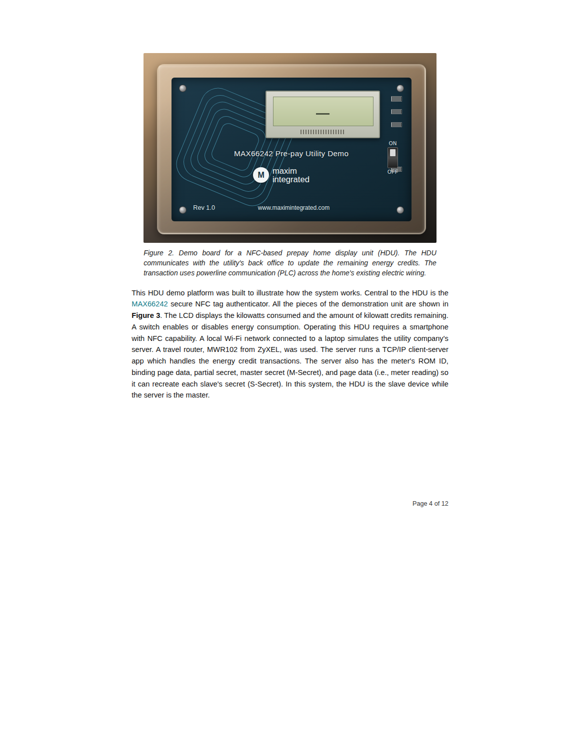MAX66242 Pre-pay Utility Demo
M
maxim
integrated
Rev 1.0
www.maximintegrated.com
ON
OFF
Figure 2. Demo board for a NFC-based prepay home display unit (HDU). The HDU communicates with the utility's back office to update the remaining energy credits. The transaction uses powerline communication (PLC) across the home's existing electric wiring.
This HDU demo platform was built to illustrate how the system works. Central to the HDU is the MAX66242 secure NFC tag authenticator. All the pieces of the demonstration unit are shown in Figure 3. The LCD displays the kilowatts consumed and the amount of kilowatt credits remaining. A switch enables or disables energy consumption. Operating this HDU requires a smartphone with NFC capability. A local Wi-Fi network connected to a laptop simulates the utility company's server. A travel router, MWR102 from ZyXEL, was used. The server runs a TCP/IP client-server app which handles the energy credit transactions. The server also has the meter's ROM ID, binding page data, partial secret, master secret (M-Secret), and page data (i.e., meter reading) so it can recreate each slave's secret (S-Secret). In this system, the HDU is the slave device while the server is the master.
Page 4 of 12